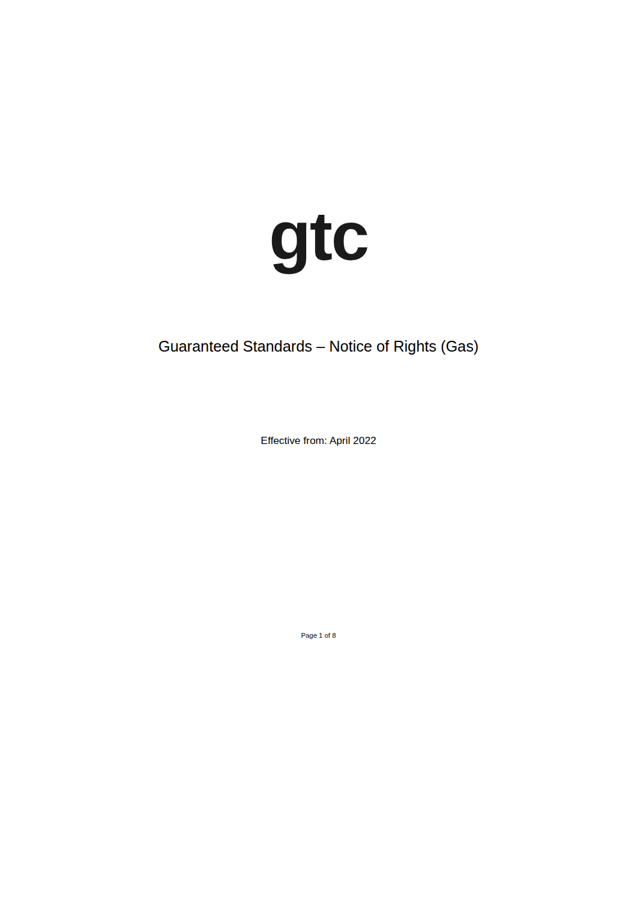gtc
Guaranteed Standards – Notice of Rights (Gas)
Effective from: April 2022
Page 1 of 8